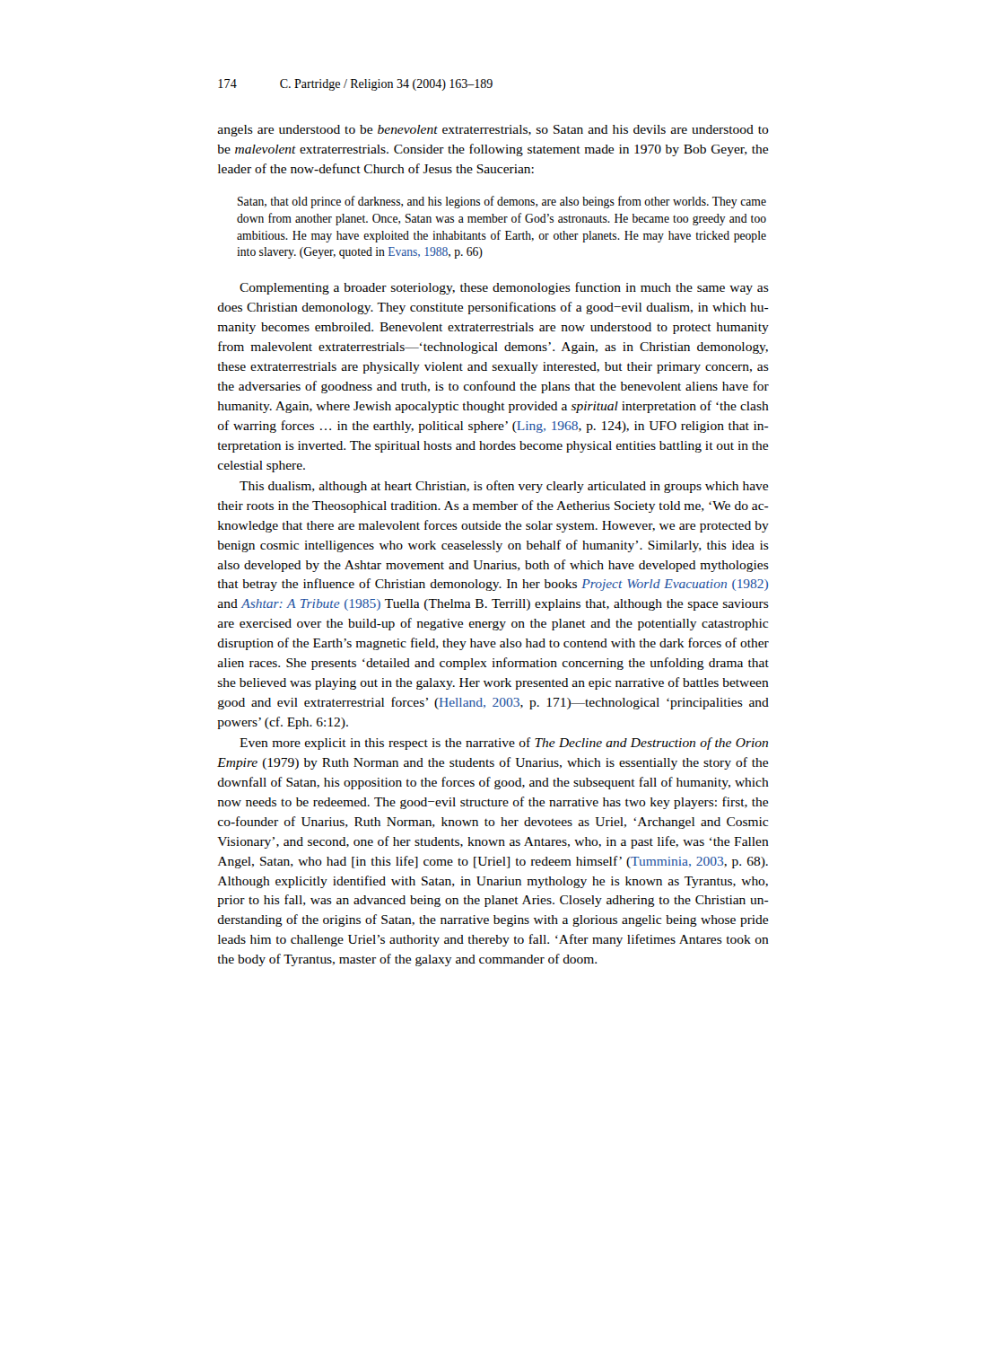174 C. Partridge / Religion 34 (2004) 163–189
angels are understood to be benevolent extraterrestrials, so Satan and his devils are understood to be malevolent extraterrestrials. Consider the following statement made in 1970 by Bob Geyer, the leader of the now-defunct Church of Jesus the Saucerian:
Satan, that old prince of darkness, and his legions of demons, are also beings from other worlds. They came down from another planet. Once, Satan was a member of God’s astronauts. He became too greedy and too ambitious. He may have exploited the inhabitants of Earth, or other planets. He may have tricked people into slavery. (Geyer, quoted in Evans, 1988, p. 66)
Complementing a broader soteriology, these demonologies function in much the same way as does Christian demonology. They constitute personifications of a good−evil dualism, in which humanity becomes embroiled. Benevolent extraterrestrials are now understood to protect humanity from malevolent extraterrestrials—‘technological demons’. Again, as in Christian demonology, these extraterrestrials are physically violent and sexually interested, but their primary concern, as the adversaries of goodness and truth, is to confound the plans that the benevolent aliens have for humanity. Again, where Jewish apocalyptic thought provided a spiritual interpretation of ‘the clash of warring forces … in the earthly, political sphere’ (Ling, 1968, p. 124), in UFO religion that interpretation is inverted. The spiritual hosts and hordes become physical entities battling it out in the celestial sphere.
This dualism, although at heart Christian, is often very clearly articulated in groups which have their roots in the Theosophical tradition. As a member of the Aetherius Society told me, ‘We do acknowledge that there are malevolent forces outside the solar system. However, we are protected by benign cosmic intelligences who work ceaselessly on behalf of humanity’. Similarly, this idea is also developed by the Ashtar movement and Unarius, both of which have developed mythologies that betray the influence of Christian demonology. In her books Project World Evacuation (1982) and Ashtar: A Tribute (1985) Tuella (Thelma B. Terrill) explains that, although the space saviours are exercised over the build-up of negative energy on the planet and the potentially catastrophic disruption of the Earth’s magnetic field, they have also had to contend with the dark forces of other alien races. She presents ‘detailed and complex information concerning the unfolding drama that she believed was playing out in the galaxy. Her work presented an epic narrative of battles between good and evil extraterrestrial forces’ (Helland, 2003, p. 171)—technological ‘principalities and powers’ (cf. Eph. 6:12).
Even more explicit in this respect is the narrative of The Decline and Destruction of the Orion Empire (1979) by Ruth Norman and the students of Unarius, which is essentially the story of the downfall of Satan, his opposition to the forces of good, and the subsequent fall of humanity, which now needs to be redeemed. The good−evil structure of the narrative has two key players: first, the co-founder of Unarius, Ruth Norman, known to her devotees as Uriel, ‘Archangel and Cosmic Visionary’, and second, one of her students, known as Antares, who, in a past life, was ‘the Fallen Angel, Satan, who had [in this life] come to [Uriel] to redeem himself’ (Tumminia, 2003, p. 68). Although explicitly identified with Satan, in Unariun mythology he is known as Tyrantus, who, prior to his fall, was an advanced being on the planet Aries. Closely adhering to the Christian understanding of the origins of Satan, the narrative begins with a glorious angelic being whose pride leads him to challenge Uriel’s authority and thereby to fall. ‘After many lifetimes Antares took on the body of Tyrantus, master of the galaxy and commander of doom.